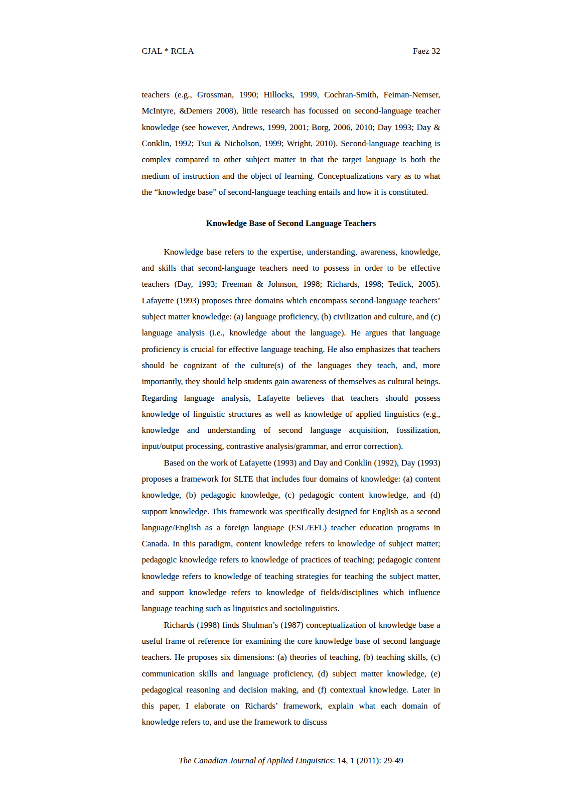CJAL * RCLA Faez 32
teachers (e.g., Grossman, 1990; Hillocks, 1999, Cochran-Smith, Feiman-Nemser, McIntyre, &Demers 2008), little research has focussed on second-language teacher knowledge (see however, Andrews, 1999, 2001; Borg, 2006, 2010; Day 1993; Day & Conklin, 1992; Tsui & Nicholson, 1999; Wright, 2010). Second-language teaching is complex compared to other subject matter in that the target language is both the medium of instruction and the object of learning. Conceptualizations vary as to what the “knowledge base” of second-language teaching entails and how it is constituted.
Knowledge Base of Second Language Teachers
Knowledge base refers to the expertise, understanding, awareness, knowledge, and skills that second-language teachers need to possess in order to be effective teachers (Day, 1993; Freeman & Johnson, 1998; Richards, 1998; Tedick, 2005). Lafayette (1993) proposes three domains which encompass second-language teachers’ subject matter knowledge: (a) language proficiency, (b) civilization and culture, and (c) language analysis (i.e., knowledge about the language). He argues that language proficiency is crucial for effective language teaching. He also emphasizes that teachers should be cognizant of the culture(s) of the languages they teach, and, more importantly, they should help students gain awareness of themselves as cultural beings. Regarding language analysis, Lafayette believes that teachers should possess knowledge of linguistic structures as well as knowledge of applied linguistics (e.g., knowledge and understanding of second language acquisition, fossilization, input/output processing, contrastive analysis/grammar, and error correction).
Based on the work of Lafayette (1993) and Day and Conklin (1992), Day (1993) proposes a framework for SLTE that includes four domains of knowledge: (a) content knowledge, (b) pedagogic knowledge, (c) pedagogic content knowledge, and (d) support knowledge. This framework was specifically designed for English as a second language/English as a foreign language (ESL/EFL) teacher education programs in Canada. In this paradigm, content knowledge refers to knowledge of subject matter; pedagogic knowledge refers to knowledge of practices of teaching; pedagogic content knowledge refers to knowledge of teaching strategies for teaching the subject matter, and support knowledge refers to knowledge of fields/disciplines which influence language teaching such as linguistics and sociolinguistics.
Richards (1998) finds Shulman’s (1987) conceptualization of knowledge base a useful frame of reference for examining the core knowledge base of second language teachers. He proposes six dimensions: (a) theories of teaching, (b) teaching skills, (c) communication skills and language proficiency, (d) subject matter knowledge, (e) pedagogical reasoning and decision making, and (f) contextual knowledge. Later in this paper, I elaborate on Richards’ framework, explain what each domain of knowledge refers to, and use the framework to discuss
The Canadian Journal of Applied Linguistics: 14, 1 (2011): 29-49